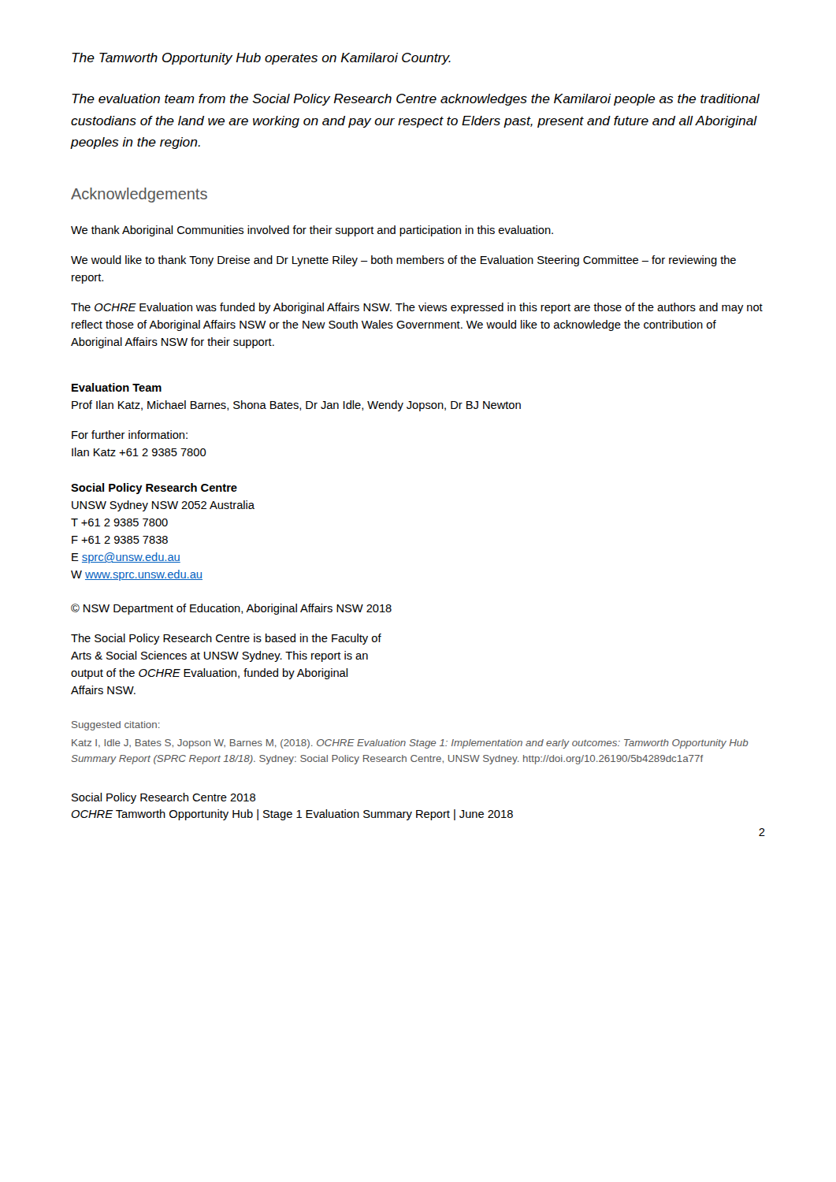The Tamworth Opportunity Hub operates on Kamilaroi Country.
The evaluation team from the Social Policy Research Centre acknowledges the Kamilaroi people as the traditional custodians of the land we are working on and pay our respect to Elders past, present and future and all Aboriginal peoples in the region.
Acknowledgements
We thank Aboriginal Communities involved for their support and participation in this evaluation.
We would like to thank Tony Dreise and Dr Lynette Riley – both members of the Evaluation Steering Committee – for reviewing the report.
The OCHRE Evaluation was funded by Aboriginal Affairs NSW. The views expressed in this report are those of the authors and may not reflect those of Aboriginal Affairs NSW or the New South Wales Government. We would like to acknowledge the contribution of Aboriginal Affairs NSW for their support.
Evaluation Team
Prof Ilan Katz, Michael Barnes, Shona Bates, Dr Jan Idle, Wendy Jopson, Dr BJ Newton
For further information:
Ilan Katz +61 2 9385 7800
Social Policy Research Centre
UNSW Sydney NSW 2052 Australia
T +61 2 9385 7800
F +61 2 9385 7838
E sprc@unsw.edu.au
W www.sprc.unsw.edu.au
© NSW Department of Education, Aboriginal Affairs NSW 2018
The Social Policy Research Centre is based in the Faculty of
Arts & Social Sciences at UNSW Sydney. This report is an
output of the OCHRE Evaluation, funded by Aboriginal
Affairs NSW.
Suggested citation:
Katz I, Idle J, Bates S, Jopson W, Barnes M, (2018). OCHRE Evaluation Stage 1: Implementation and early outcomes: Tamworth Opportunity Hub Summary Report (SPRC Report 18/18). Sydney: Social Policy Research Centre, UNSW Sydney. http://doi.org/10.26190/5b4289dc1a77f
Social Policy Research Centre 2018
OCHRE Tamworth Opportunity Hub | Stage 1 Evaluation Summary Report | June 2018
2